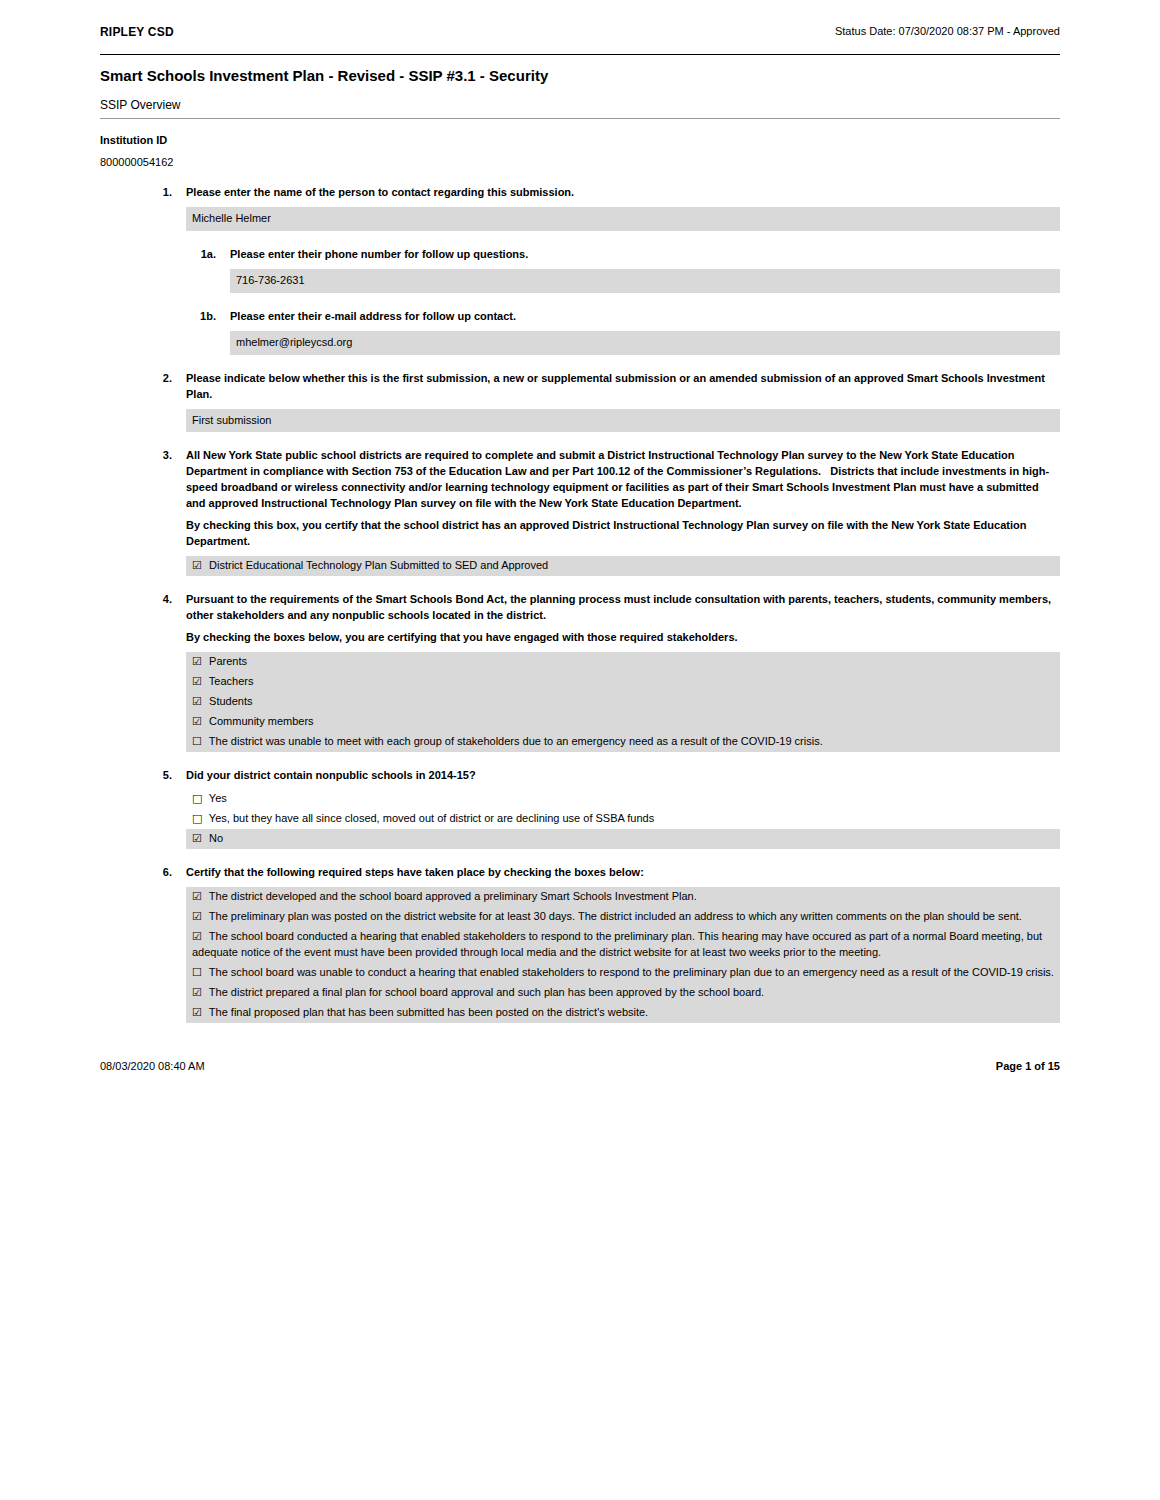RIPLEY CSD Status Date: 07/30/2020 08:37 PM - Approved
Smart Schools Investment Plan - Revised - SSIP #3.1 - Security
SSIP Overview
Institution ID
800000054162
1.
Please enter the name of the person to contact regarding this submission.
Michelle Helmer
1a.
Please enter their phone number for follow up questions.
716-736-2631
1b.
Please enter their e-mail address for follow up contact.
mhelmer@ripleycsd.org
2.
Please indicate below whether this is the first submission, a new or supplemental submission or an amended submission of an approved Smart Schools Investment Plan.
First submission
3.
All New York State public school districts are required to complete and submit a District Instructional Technology Plan survey to the New York State Education Department in compliance with Section 753 of the Education Law and per Part 100.12 of the Commissioner’s Regulations. Districts that include investments in high-speed broadband or wireless connectivity and/or learning technology equipment or facilities as part of their Smart Schools Investment Plan must have a submitted and approved Instructional Technology Plan survey on file with the New York State Education Department.
By checking this box, you certify that the school district has an approved District Instructional Technology Plan survey on file with the New York State Education Department.
District Educational Technology Plan Submitted to SED and Approved
4.
Pursuant to the requirements of the Smart Schools Bond Act, the planning process must include consultation with parents, teachers, students, community members, other stakeholders and any nonpublic schools located in the district.
By checking the boxes below, you are certifying that you have engaged with those required stakeholders.
Parents
Teachers
Students
Community members
The district was unable to meet with each group of stakeholders due to an emergency need as a result of the COVID-19 crisis.
5.
Did your district contain nonpublic schools in 2014-15?
Yes
Yes, but they have all since closed, moved out of district or are declining use of SSBA funds
No
6.
Certify that the following required steps have taken place by checking the boxes below:
The district developed and the school board approved a preliminary Smart Schools Investment Plan.
The preliminary plan was posted on the district website for at least 30 days. The district included an address to which any written comments on the plan should be sent.
The school board conducted a hearing that enabled stakeholders to respond to the preliminary plan. This hearing may have occured as part of a normal Board meeting, but adequate notice of the event must have been provided through local media and the district website for at least two weeks prior to the meeting.
The school board was unable to conduct a hearing that enabled stakeholders to respond to the preliminary plan due to an emergency need as a result of the COVID-19 crisis.
The district prepared a final plan for school board approval and such plan has been approved by the school board.
The final proposed plan that has been submitted has been posted on the district's website.
08/03/2020 08:40 AM Page 1 of 15